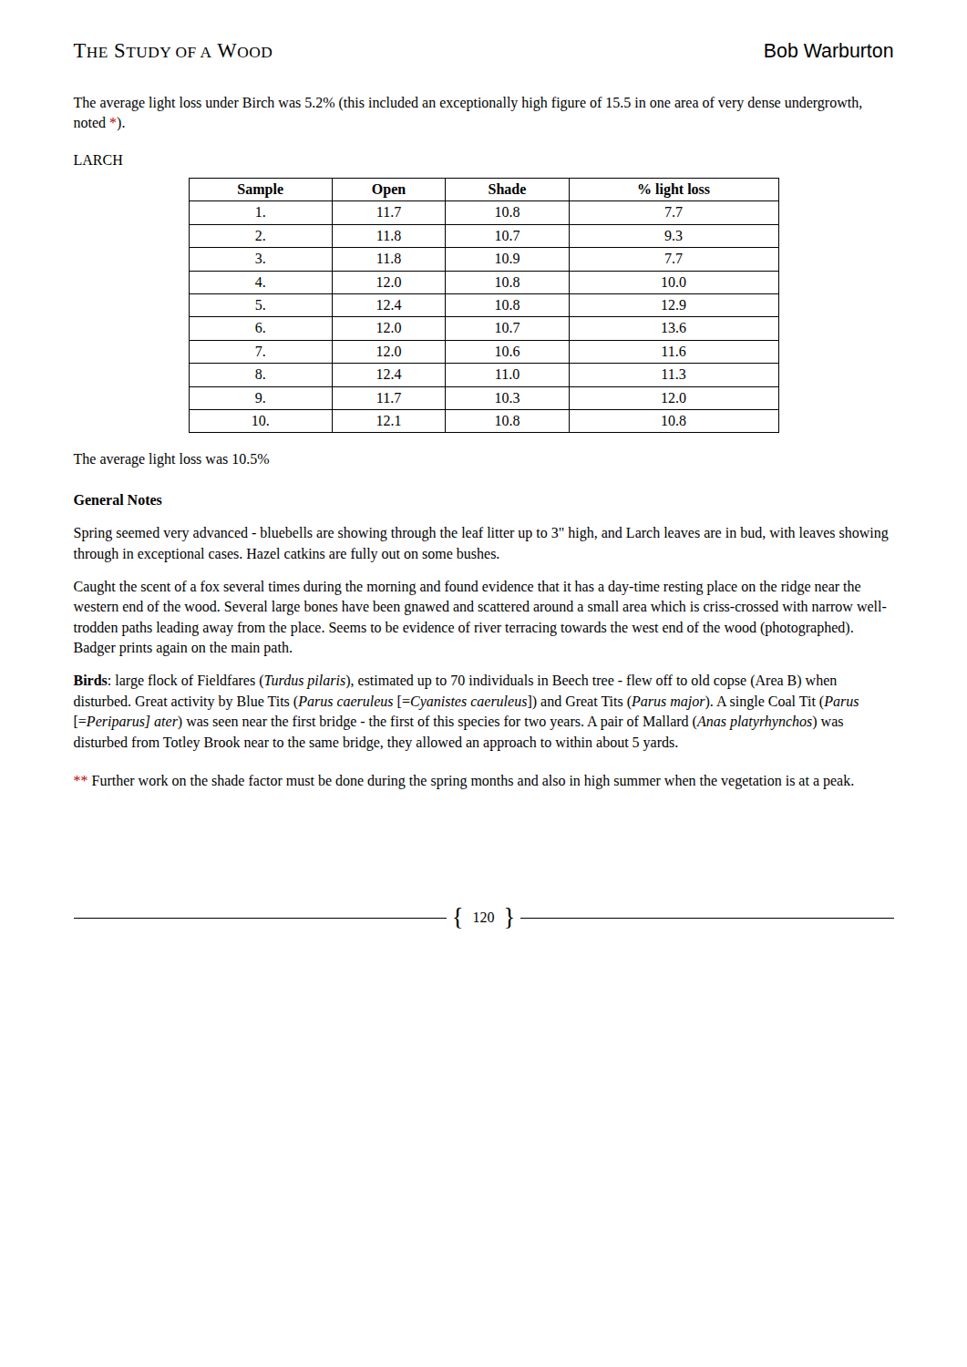THE STUDY OF A WOOD
Bob Warburton
The average light loss under Birch was 5.2% (this included an exceptionally high figure of 15.5 in one area of very dense undergrowth, noted *).
LARCH
| Sample | Open | Shade | % light loss |
| --- | --- | --- | --- |
| 1. | 11.7 | 10.8 | 7.7 |
| 2. | 11.8 | 10.7 | 9.3 |
| 3. | 11.8 | 10.9 | 7.7 |
| 4. | 12.0 | 10.8 | 10.0 |
| 5. | 12.4 | 10.8 | 12.9 |
| 6. | 12.0 | 10.7 | 13.6 |
| 7. | 12.0 | 10.6 | 11.6 |
| 8. | 12.4 | 11.0 | 11.3 |
| 9. | 11.7 | 10.3 | 12.0 |
| 10. | 12.1 | 10.8 | 10.8 |
The average light loss was 10.5%
General Notes
Spring seemed very advanced - bluebells are showing through the leaf litter up to 3" high, and Larch leaves are in bud, with leaves showing through in exceptional cases. Hazel catkins are fully out on some bushes.
Caught the scent of a fox several times during the morning and found evidence that it has a day-time resting place on the ridge near the western end of the wood. Several large bones have been gnawed and scattered around a small area which is criss-crossed with narrow well-trodden paths leading away from the place. Seems to be evidence of river terracing towards the west end of the wood (photographed). Badger prints again on the main path.
Birds: large flock of Fieldfares (Turdus pilaris), estimated up to 70 individuals in Beech tree - flew off to old copse (Area B) when disturbed. Great activity by Blue Tits (Parus caeruleus [=Cyanistes caeruleus]) and Great Tits (Parus major). A single Coal Tit (Parus [=Periparus] ater) was seen near the first bridge - the first of this species for two years. A pair of Mallard (Anas platyrhynchos) was disturbed from Totley Brook near to the same bridge, they allowed an approach to within about 5 yards.
** Further work on the shade factor must be done during the spring months and also in high summer when the vegetation is at a peak.
{
120
}